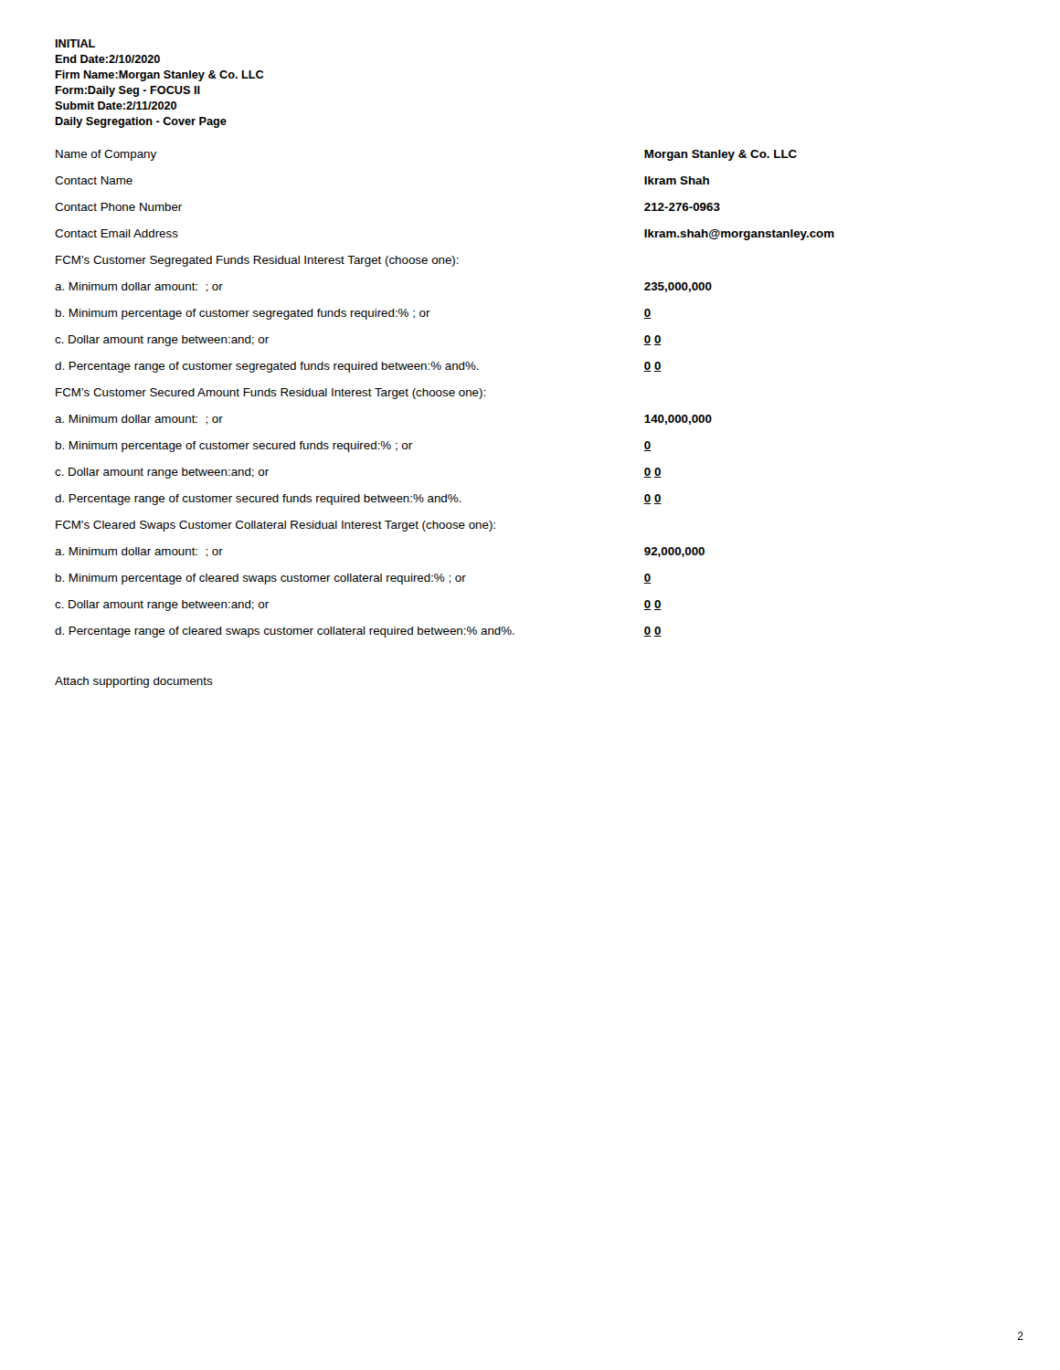INITIAL
End Date:2/10/2020
Firm Name:Morgan Stanley & Co. LLC
Form:Daily Seg - FOCUS II
Submit Date:2/11/2020
Daily Segregation - Cover Page
| Name of Company | Morgan Stanley & Co. LLC |
| Contact Name | Ikram Shah |
| Contact Phone Number | 212-276-0963 |
| Contact Email Address | Ikram.shah@morganstanley.com |
| FCM’s Customer Segregated Funds Residual Interest Target (choose one): |
| a. Minimum dollar amount: ; or | 235,000,000 |
| b. Minimum percentage of customer segregated funds required:% ; or | 0 |
| c. Dollar amount range between:and; or | 0 0 |
| d. Percentage range of customer segregated funds required between:% and%. | 0 0 |
| FCM’s Customer Secured Amount Funds Residual Interest Target (choose one): |
| a. Minimum dollar amount: ; or | 140,000,000 |
| b. Minimum percentage of customer secured funds required:% ; or | 0 |
| c. Dollar amount range between:and; or | 0 0 |
| d. Percentage range of customer secured funds required between:% and%. | 0 0 |
| FCM's Cleared Swaps Customer Collateral Residual Interest Target (choose one): |
| a. Minimum dollar amount: ; or | 92,000,000 |
| b. Minimum percentage of cleared swaps customer collateral required:% ; or | 0 |
| c. Dollar amount range between:and; or | 0 0 |
| d. Percentage range of cleared swaps customer collateral required between:% and%. | 0 0 |
Attach supporting documents
2